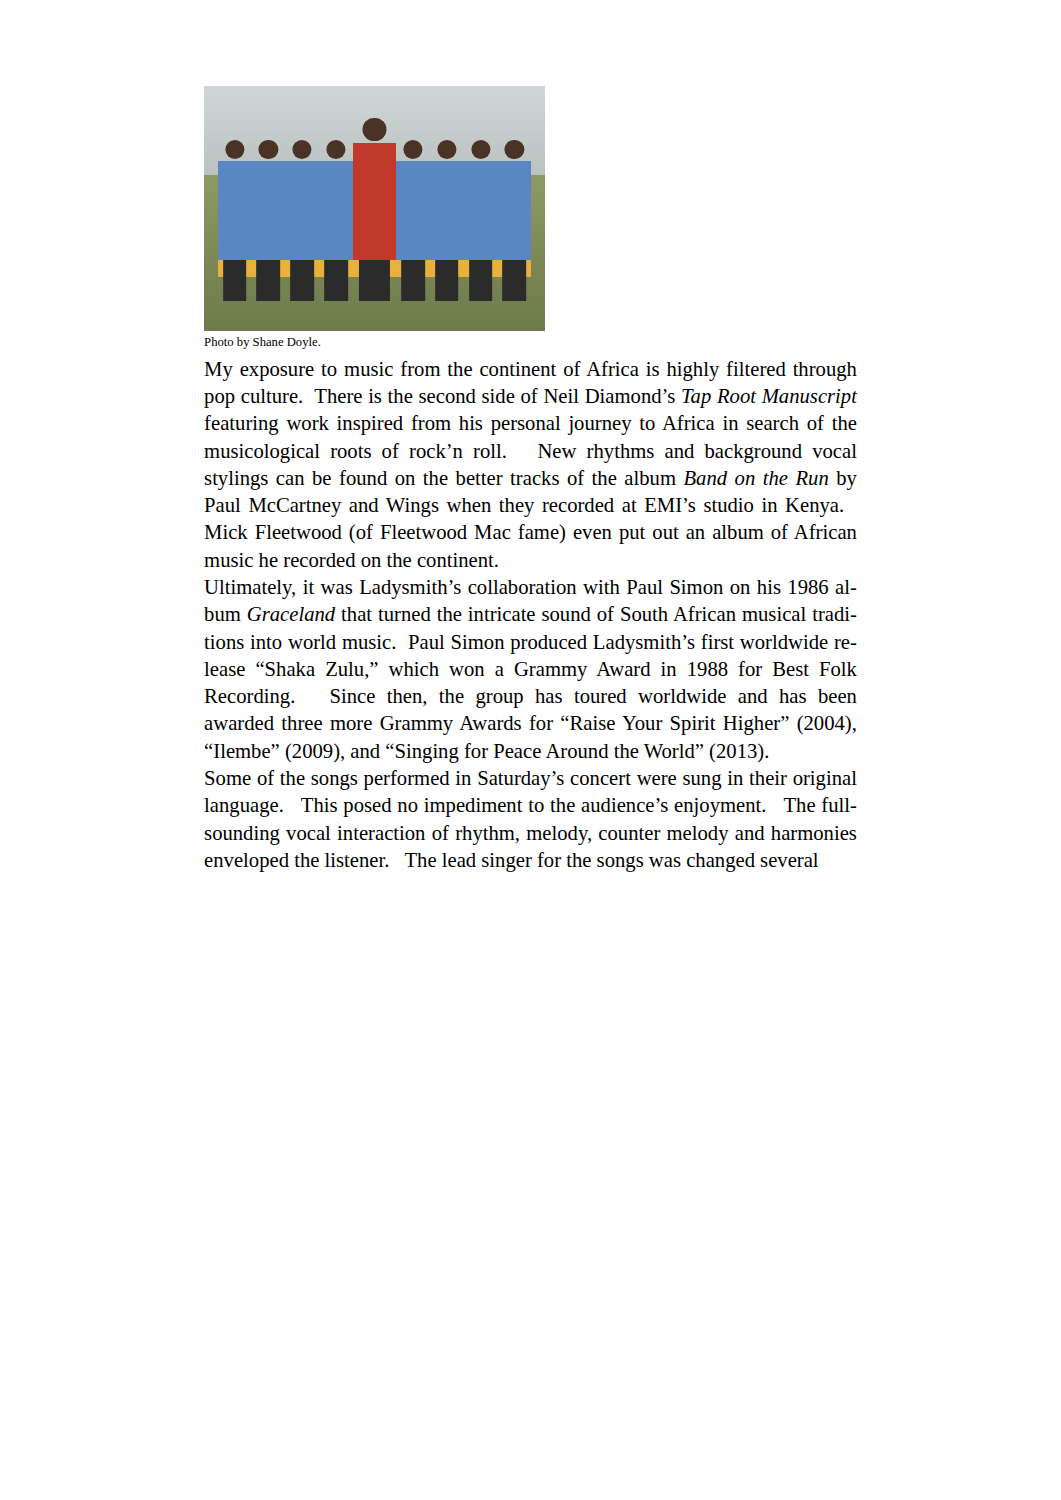Photo by Shane Doyle.
My exposure to music from the continent of Africa is highly filtered through pop culture. There is the second side of Neil Diamond’s Tap Root Manuscript featuring work inspired from his personal journey to Africa in search of the musicological roots of rock’n roll. New rhythms and background vocal stylings can be found on the better tracks of the album Band on the Run by Paul McCartney and Wings when they recorded at EMI’s studio in Kenya. Mick Fleetwood (of Fleetwood Mac fame) even put out an album of African music he recorded on the continent.
Ultimately, it was Ladysmith’s collaboration with Paul Simon on his 1986 album Graceland that turned the intricate sound of South African musical traditions into world music. Paul Simon produced Ladysmith’s first worldwide release “Shaka Zulu,” which won a Grammy Award in 1988 for Best Folk Recording. Since then, the group has toured worldwide and has been awarded three more Grammy Awards for “Raise Your Spirit Higher” (2004), “Ilembe” (2009), and “Singing for Peace Around the World” (2013).
Some of the songs performed in Saturday’s concert were sung in their original language. This posed no impediment to the audience’s enjoyment. The full-sounding vocal interaction of rhythm, melody, counter melody and harmonies enveloped the listener. The lead singer for the songs was changed several